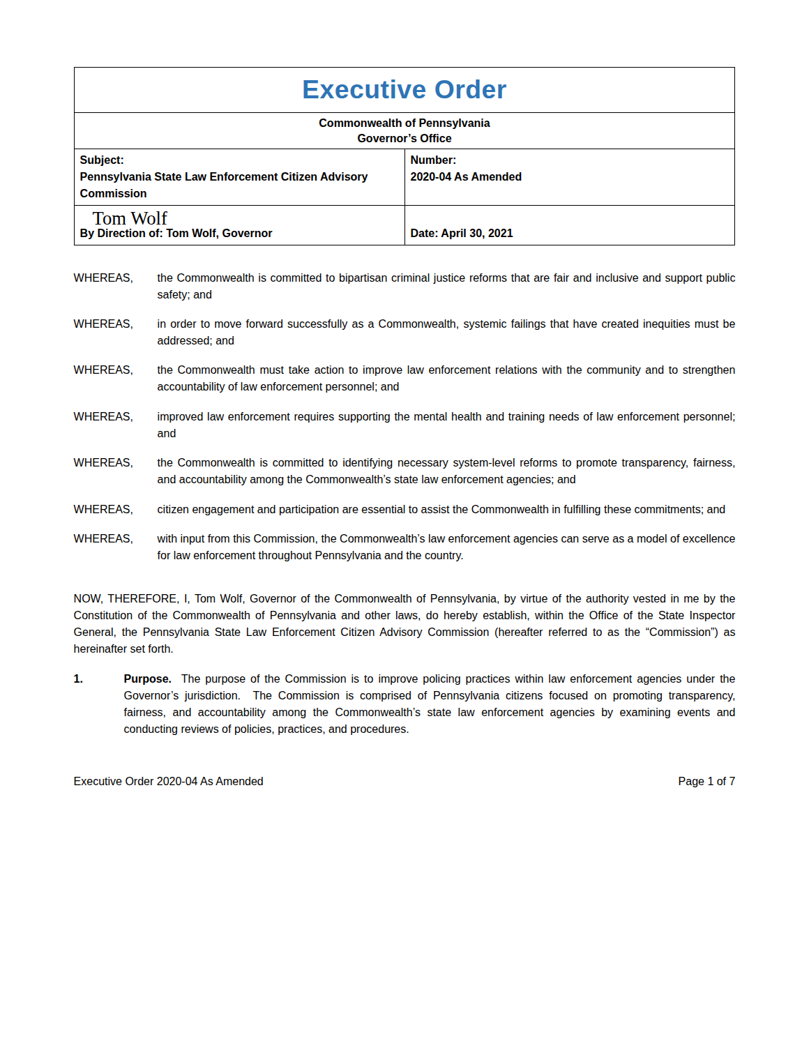| Executive Order |
| Commonwealth of Pennsylvania Governor’s Office |
| Subject: Pennsylvania State Law Enforcement Citizen Advisory Commission | Number: 2020-04 As Amended |
| Tom Wolf By Direction of: Tom Wolf, Governor | Date: April 30, 2021 |
| WHEREAS, | the Commonwealth is committed to bipartisan criminal justice reforms that are fair and inclusive and support public safety; and |
| WHEREAS, | in order to move forward successfully as a Commonwealth, systemic failings that have created inequities must be addressed; and |
| WHEREAS, | the Commonwealth must take action to improve law enforcement relations with the community and to strengthen accountability of law enforcement personnel; and |
| WHEREAS, | improved law enforcement requires supporting the mental health and training needs of law enforcement personnel; and |
| WHEREAS, | the Commonwealth is committed to identifying necessary system-level reforms to promote transparency, fairness, and accountability among the Commonwealth’s state law enforcement agencies; and |
| WHEREAS, | citizen engagement and participation are essential to assist the Commonwealth in fulfilling these commitments; and |
| WHEREAS, | with input from this Commission, the Commonwealth’s law enforcement agencies can serve as a model of excellence for law enforcement throughout Pennsylvania and the country. |
NOW, THEREFORE, I, Tom Wolf, Governor of the Commonwealth of Pennsylvania, by virtue of the authority vested in me by the Constitution of the Commonwealth of Pennsylvania and other laws, do hereby establish, within the Office of the State Inspector General, the Pennsylvania State Law Enforcement Citizen Advisory Commission (hereafter referred to as the “Commission”) as hereinafter set forth.
| 1. | Purpose. The purpose of the Commission is to improve policing practices within law enforcement agencies under the Governor’s jurisdiction. The Commission is comprised of Pennsylvania citizens focused on promoting transparency, fairness, and accountability among the Commonwealth’s state law enforcement agencies by examining events and conducting reviews of policies, practices, and procedures. |
Executive Order 2020-04 As Amended Page 1 of 7